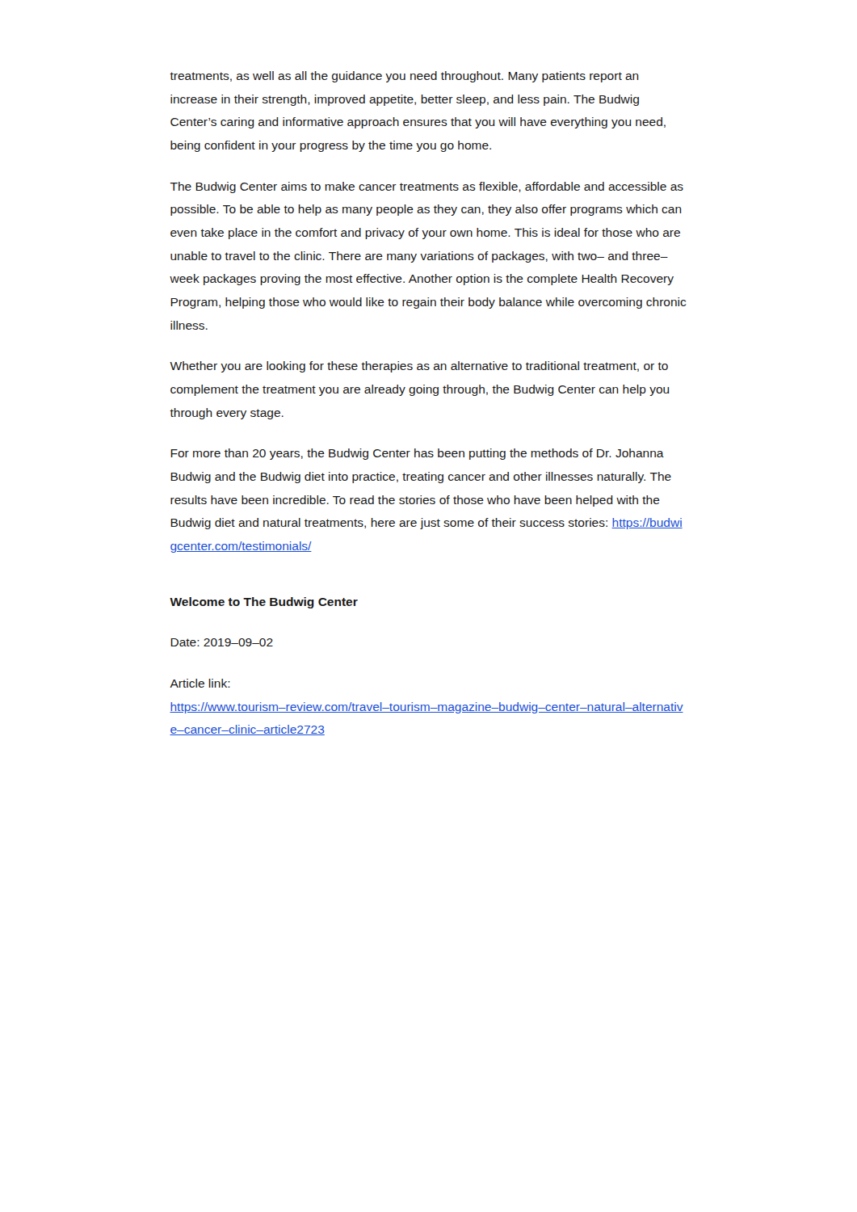treatments, as well as all the guidance you need throughout. Many patients report an increase in their strength, improved appetite, better sleep, and less pain. The Budwig Center’s caring and informative approach ensures that you will have everything you need, being confident in your progress by the time you go home.
The Budwig Center aims to make cancer treatments as flexible, affordable and accessible as possible. To be able to help as many people as they can, they also offer programs which can even take place in the comfort and privacy of your own home. This is ideal for those who are unable to travel to the clinic. There are many variations of packages, with two– and three–week packages proving the most effective. Another option is the complete Health Recovery Program, helping those who would like to regain their body balance while overcoming chronic illness.
Whether you are looking for these therapies as an alternative to traditional treatment, or to complement the treatment you are already going through, the Budwig Center can help you through every stage.
For more than 20 years, the Budwig Center has been putting the methods of Dr. Johanna Budwig and the Budwig diet into practice, treating cancer and other illnesses naturally. The results have been incredible. To read the stories of those who have been helped with the Budwig diet and natural treatments, here are just some of their success stories: https://budwigcenter.com/testimonials/
Welcome to The Budwig Center
Date: 2019–09–02
Article link:
https://www.tourism–review.com/travel–tourism–magazine–budwig–center–natural–alternative–cancer–clinic–article2723